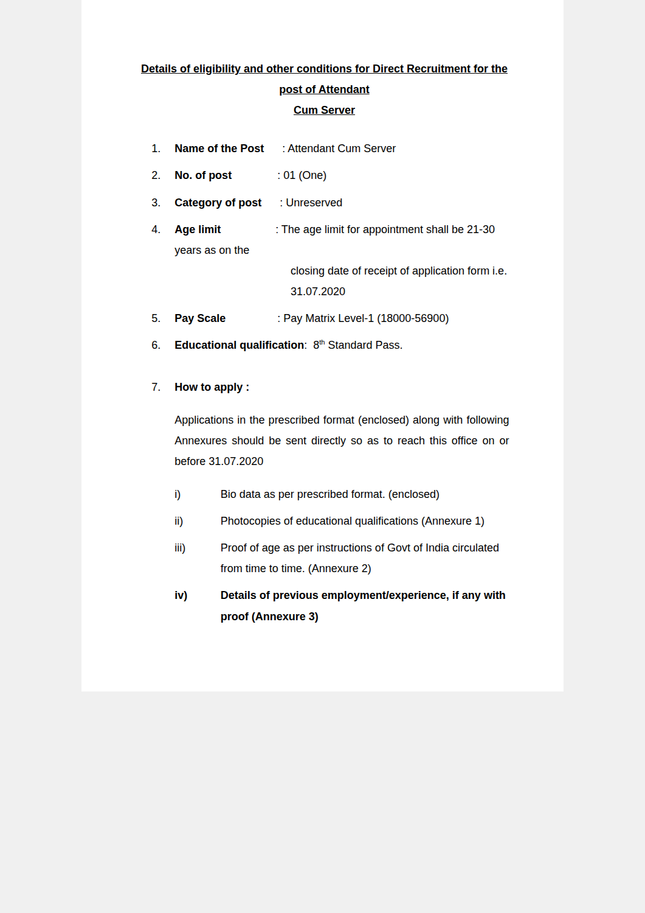Details of eligibility and other conditions for Direct Recruitment for the post of Attendant Cum Server
Name of the Post : Attendant Cum Server
No. of post : 01 (One)
Category of post : Unreserved
Age limit : The age limit for appointment shall be 21-30 years as on the closing date of receipt of application form i.e. 31.07.2020
Pay Scale : Pay Matrix Level-1 (18000-56900)
Educational qualification: 8th Standard Pass.
How to apply :
Applications in the prescribed format (enclosed) along with following Annexures should be sent directly so as to reach this office on or before 31.07.2020
i) Bio data as per prescribed format. (enclosed)
ii) Photocopies of educational qualifications (Annexure 1)
iii) Proof of age as per instructions of Govt of India circulated from time to time. (Annexure 2)
iv) Details of previous employment/experience, if any with proof (Annexure 3)